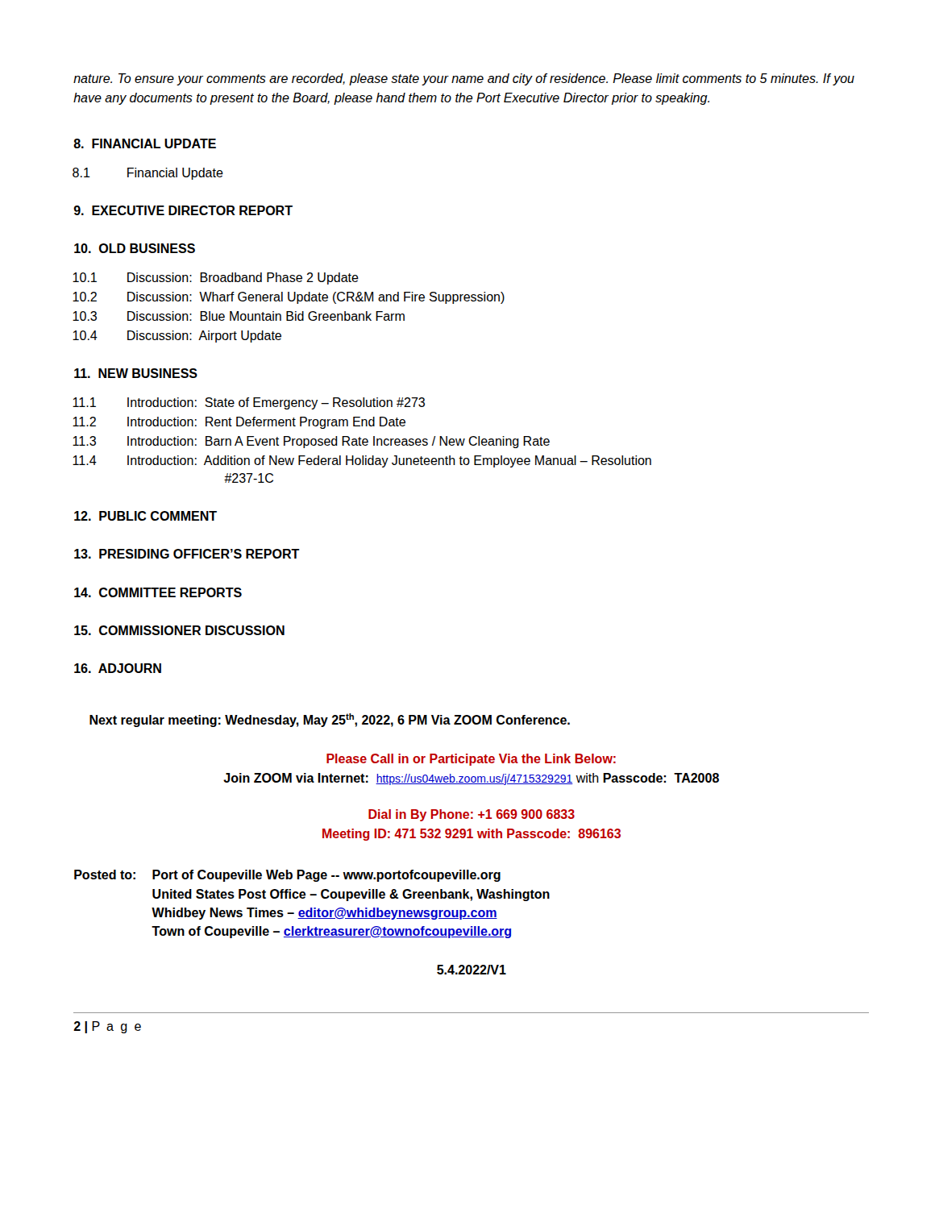nature. To ensure your comments are recorded, please state your name and city of residence. Please limit comments to 5 minutes. If you have any documents to present to the Board, please hand them to the Port Executive Director prior to speaking.
8. Financial Update
8.1 Financial Update
9. Executive Director Report
10. Old Business
10.1 Discussion: Broadband Phase 2 Update
10.2 Discussion: Wharf General Update (CR&M and Fire Suppression)
10.3 Discussion: Blue Mountain Bid Greenbank Farm
10.4 Discussion: Airport Update
11. New Business
11.1 Introduction: State of Emergency – Resolution #273
11.2 Introduction: Rent Deferment Program End Date
11.3 Introduction: Barn A Event Proposed Rate Increases / New Cleaning Rate
11.4 Introduction: Addition of New Federal Holiday Juneteenth to Employee Manual – Resolution
#237-1C
12. Public Comment
13. Presiding Officer’s Report
14. Committee Reports
15. Commissioner Discussion
16. Adjourn
Next regular meeting: Wednesday, May 25th, 2022, 6 PM Via ZOOM Conference.
Please Call in or Participate Via the Link Below:
Join ZOOM via Internet: https://us04web.zoom.us/j/4715329291 with Passcode: TA2008
Dial in By Phone: +1 669 900 6833
Meeting ID: 471 532 9291 with Passcode: 896163
| Posted to: | Port of Coupeville Web Page -- www.portofcoupeville.org |
| | United States Post Office – Coupeville & Greenbank, Washington |
| | Whidbey News Times – editor@whidbeynewsgroup.com |
| | Town of Coupeville – clerktreasurer@townofcoupeville.org |
5.4.2022/V1
2 | P a g e